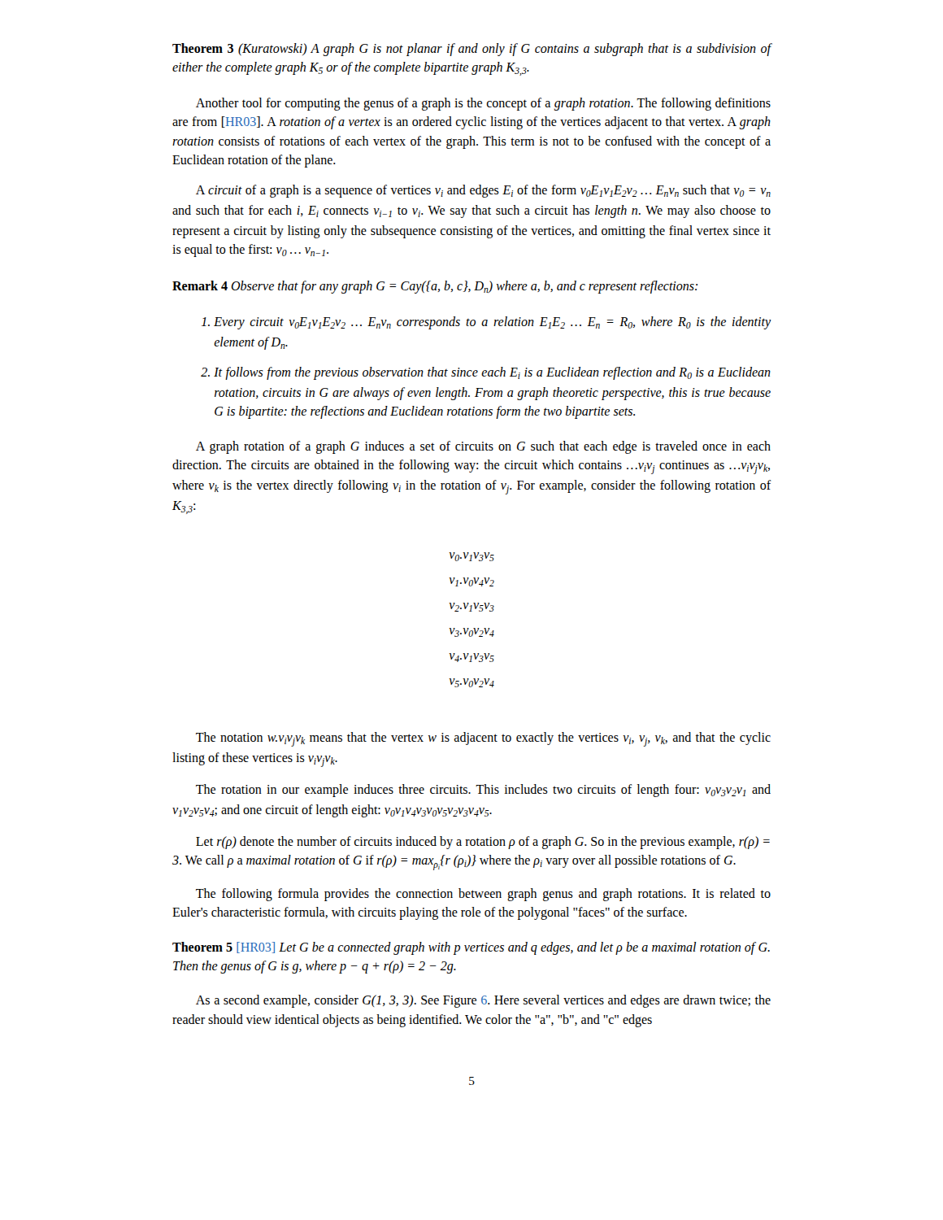Theorem 3 (Kuratowski) A graph G is not planar if and only if G contains a subgraph that is a subdivision of either the complete graph K5 or of the complete bipartite graph K3,3.
Another tool for computing the genus of a graph is the concept of a graph rotation. The following definitions are from [HR03]. A rotation of a vertex is an ordered cyclic listing of the vertices adjacent to that vertex. A graph rotation consists of rotations of each vertex of the graph. This term is not to be confused with the concept of a Euclidean rotation of the plane.
A circuit of a graph is a sequence of vertices vi and edges Ei of the form v0E1v1E2v2 … Envn such that v0 = vn and such that for each i, Ei connects vi−1 to vi. We say that such a circuit has length n. We may also choose to represent a circuit by listing only the subsequence consisting of the vertices, and omitting the final vertex since it is equal to the first: v0 … vn−1.
Remark 4 Observe that for any graph G = Cay({a, b, c}, Dn) where a, b, and c represent reflections:
Every circuit v0E1v1E2v2 … Envn corresponds to a relation E1E2 … En = R0, where R0 is the identity element of Dn.
It follows from the previous observation that since each Ei is a Euclidean reflection and R0 is a Euclidean rotation, circuits in G are always of even length. From a graph theoretic perspective, this is true because G is bipartite: the reflections and Euclidean rotations form the two bipartite sets.
A graph rotation of a graph G induces a set of circuits on G such that each edge is traveled once in each direction. The circuits are obtained in the following way: the circuit which contains …vivj continues as …vivjvk, where vk is the vertex directly following vi in the rotation of vj. For example, consider the following rotation of K3,3:
v0.v1v3v5
v1.v0v4v2
v2.v1v5v3
v3.v0v2v4
v4.v1v3v5
v5.v0v2v4
The notation w.vivjvk means that the vertex w is adjacent to exactly the vertices vi, vj, vk, and that the cyclic listing of these vertices is vivjvk.
The rotation in our example induces three circuits. This includes two circuits of length four: v0v3v2v1 and v1v2v5v4; and one circuit of length eight: v0v1v4v3v0v5v2v3v4v5.
Let r(ρ) denote the number of circuits induced by a rotation ρ of a graph G. So in the previous example, r(ρ) = 3. We call ρ a maximal rotation of G if r(ρ) = maxρi{r (ρi)} where the ρi vary over all possible rotations of G.
The following formula provides the connection between graph genus and graph rotations. It is related to Euler's characteristic formula, with circuits playing the role of the polygonal "faces" of the surface.
Theorem 5 [HR03] Let G be a connected graph with p vertices and q edges, and let ρ be a maximal rotation of G. Then the genus of G is g, where p − q + r(ρ) = 2 − 2g.
As a second example, consider G(1, 3, 3). See Figure 6. Here several vertices and edges are drawn twice; the reader should view identical objects as being identified. We color the "a", "b", and "c" edges
5